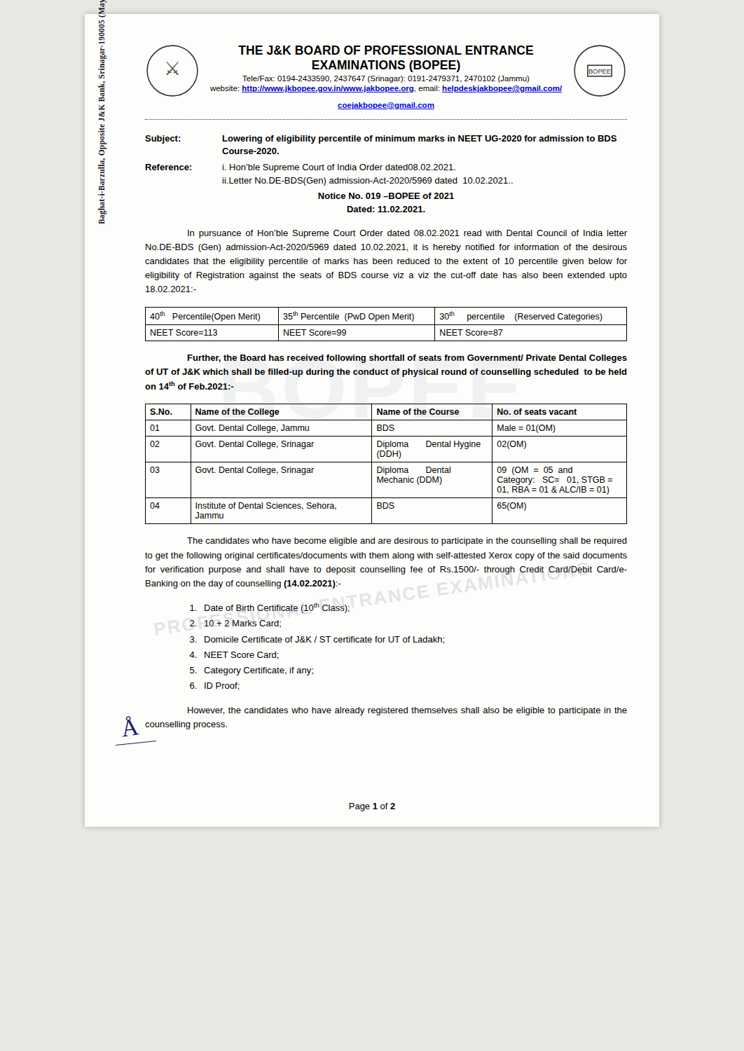Baghat-i-Barzulla, Opposite J&K Bank, Srinagar-190005 (May – Oct.)&4th Floor, South Block, Bahu Plaza, Jammu-180012 (Nov. – April)
BOPEE
PROFESSIONAL ENTRANCE EXAMINATIONS
THE J&K BOARD OF PROFESSIONAL ENTRANCE EXAMINATIONS (BOPEE)
Tele/Fax: 0194-2433590, 2437647 (Srinagar): 0191-2479371, 2470102 (Jammu)
website: http://www.jkbopee.gov.in/www.jakbopee.org, email: helpdeskjakbopee@gmail.com/
coejakbopee@gmail.com
Subject:
Lowering of eligibility percentile of minimum marks in NEET UG-2020 for admission to BDS Course-2020.
Reference:
i. Hon’ble Supreme Court of India Order dated08.02.2021.
ii.Letter No.DE-BDS(Gen) admission-Act-2020/5969 dated 10.02.2021..
Notice No. 019 –BOPEE of 2021
Dated: 11.02.2021.
In pursuance of Hon’ble Supreme Court Order dated 08.02.2021 read with Dental Council of India letter No.DE-BDS (Gen) admission-Act-2020/5969 dated 10.02.2021, it is hereby notified for information of the desirous candidates that the eligibility percentile of marks has been reduced to the extent of 10 percentile given below for eligibility of Registration against the seats of BDS course viz a viz the cut-off date has also been extended upto 18.02.2021:-
| 40 th Percentile(Open Merit) | 35 th Percentile (PwD Open Merit) | 30 th percentile (Reserved Categories) |
| NEET Score=113 | NEET Score=99 | NEET Score=87 |
Further, the Board has received following shortfall of seats from Government/ Private Dental Colleges of UT of J&K which shall be filled-up during the conduct of physical round of counselling scheduled to be held on 14th of Feb.2021:-
| S.No. | Name of the College | Name of the Course | No. of seats vacant |
| --- | --- | --- | --- |
| 01 | Govt. Dental College, Jammu | BDS | Male = 01(OM) |
| 02 | Govt. Dental College, Srinagar | Diploma Dental Hygine (DDH) | 02(OM) |
| 03 | Govt. Dental College, Srinagar | Diploma Dental Mechanic (DDM) | 09 (OM = 05 and Category: SC= 01, STGB = 01, RBA = 01 & ALC/IB = 01) |
| 04 | Institute of Dental Sciences, Sehora, Jammu | BDS | 65(OM) |
The candidates who have become eligible and are desirous to participate in the counselling shall be required to get the following original certificates/documents with them along with self-attested Xerox copy of the said documents for verification purpose and shall have to deposit counselling fee of Rs.1500/- through Credit Card/Debit Card/e-Banking on the day of counselling (14.02.2021):-
Å
Date of Birth Certificate (10th Class);
10 + 2 Marks Card;
Domicile Certificate of J&K / ST certificate for UT of Ladakh;
NEET Score Card;
Category Certificate, if any;
ID Proof;
However, the candidates who have already registered themselves shall also be eligible to participate in the counselling process.
Page 1 of 2